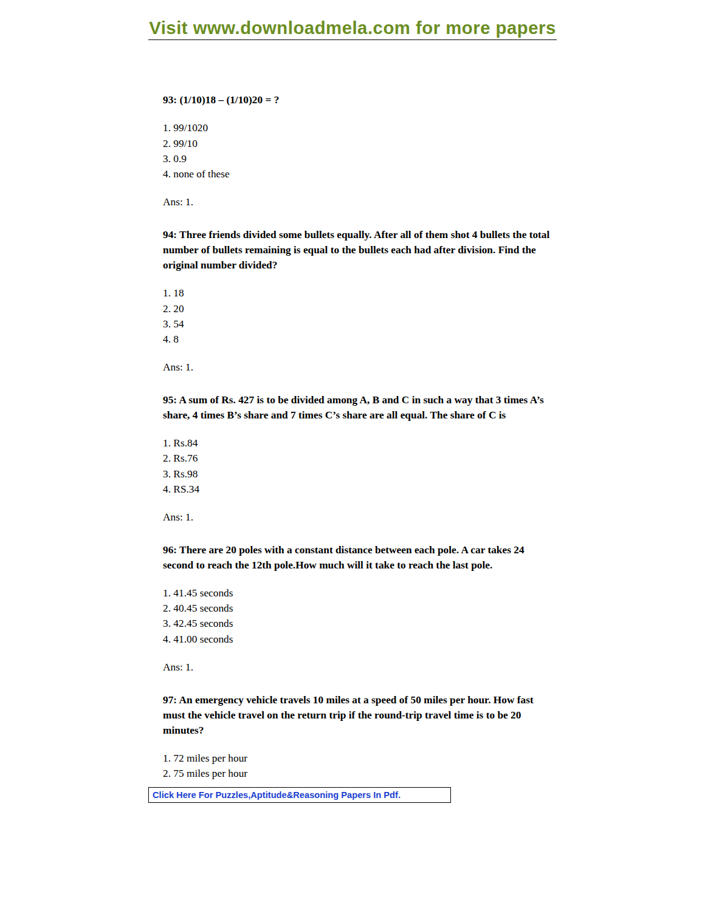Visit www.downloadmela.com for more papers
93: (1/10)18 – (1/10)20 = ?
1. 99/1020
2. 99/10
3. 0.9
4. none of these
Ans: 1.
94: Three friends divided some bullets equally. After all of them shot 4 bullets the total number of bullets remaining is equal to the bullets each had after division. Find the original number divided?
1. 18
2. 20
3. 54
4. 8
Ans: 1.
95: A sum of Rs. 427 is to be divided among A, B and C in such a way that 3 times A’s share, 4 times B’s share and 7 times C’s share are all equal. The share of C is
1. Rs.84
2. Rs.76
3. Rs.98
4. RS.34
Ans: 1.
96: There are 20 poles with a constant distance between each pole. A car takes 24 second to reach the 12th pole.How much will it take to reach the last pole.
1. 41.45 seconds
2. 40.45 seconds
3. 42.45 seconds
4. 41.00 seconds
Ans: 1.
97: An emergency vehicle travels 10 miles at a speed of 50 miles per hour. How fast must the vehicle travel on the return trip if the round-trip travel time is to be 20 minutes?
1. 72 miles per hour
2. 75 miles per hour
Click Here For Puzzles,Aptitude&Reasoning Papers In Pdf.